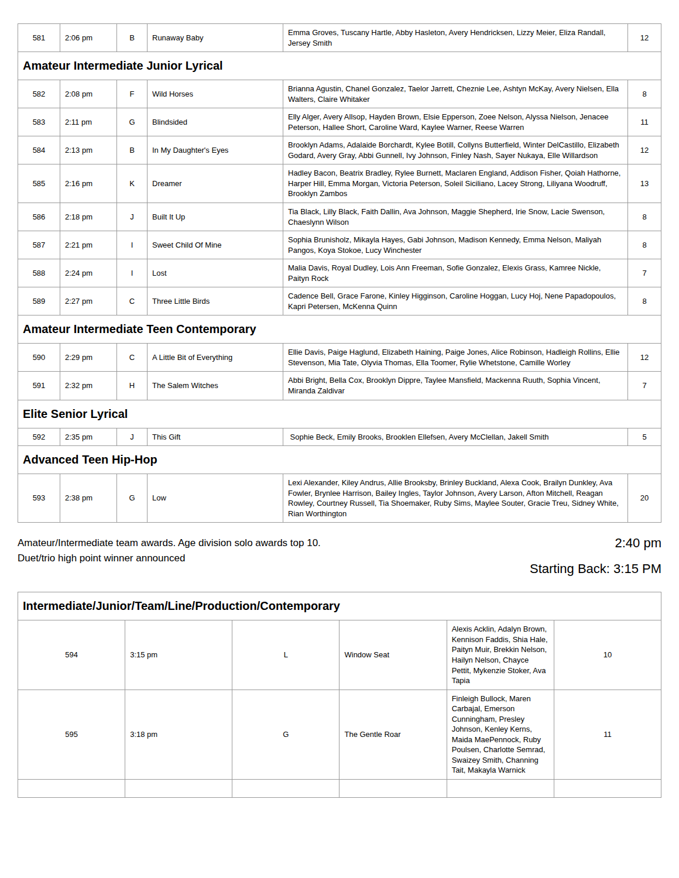| 581 | 2:06 pm | B | Runaway Baby | Emma Groves, Tuscany Hartle, Abby Hasleton, Avery Hendricksen, Lizzy Meier, Eliza Randall, Jersey Smith | 12 |
| Amateur Intermediate Junior Lyrical |
| 582 | 2:08 pm | F | Wild Horses | Brianna Agustin, Chanel Gonzalez, Taelor Jarrett, Cheznie Lee, Ashtyn McKay, Avery Nielsen, Ella Walters, Claire Whitaker | 8 |
| 583 | 2:11 pm | G | Blindsided | Elly Alger, Avery Allsop, Hayden Brown, Elsie Epperson, Zoee Nelson, Alyssa Nielson, Jenacee Peterson, Hallee Short, Caroline Ward, Kaylee Warner, Reese Warren | 11 |
| 584 | 2:13 pm | B | In My Daughter's Eyes | Brooklyn Adams, Adalaide Borchardt, Kylee Botill, Collyns Butterfield, Winter DelCastillo, Elizabeth Godard, Avery Gray, Abbi Gunnell, Ivy Johnson, Finley Nash, Sayer Nukaya, Elle Willardson | 12 |
| 585 | 2:16 pm | K | Dreamer | Hadley Bacon, Beatrix Bradley, Rylee Burnett, Maclaren England, Addison Fisher, Qoiah Hathorne, Harper Hill, Emma Morgan, Victoria Peterson, Soleil Siciliano, Lacey Strong, Liliyana Woodruff, Brooklyn Zambos | 13 |
| 586 | 2:18 pm | J | Built It Up | Tia Black, Lilly Black, Faith Dallin, Ava Johnson, Maggie Shepherd, Irie Snow, Lacie Swenson, Chaeslynn Wilson | 8 |
| 587 | 2:21 pm | I | Sweet Child Of Mine | Sophia Brunisholz, Mikayla Hayes, Gabi Johnson, Madison Kennedy, Emma Nelson, Maliyah Pangos, Koya Stokoe, Lucy Winchester | 8 |
| 588 | 2:24 pm | I | Lost | Malia Davis, Royal Dudley, Lois Ann Freeman, Sofie Gonzalez, Elexis Grass, Kamree Nickle, Paityn Rock | 7 |
| 589 | 2:27 pm | C | Three Little Birds | Cadence Bell, Grace Farone, Kinley Higginson, Caroline Hoggan, Lucy Hoj, Nene Papadopoulos, Kapri Petersen, McKenna Quinn | 8 |
| Amateur Intermediate Teen Contemporary |
| 590 | 2:29 pm | C | A Little Bit of Everything | Ellie Davis, Paige Haglund, Elizabeth Haining, Paige Jones, Alice Robinson, Hadleigh Rollins, Ellie Stevenson, Mia Tate, Olyvia Thomas, Ella Toomer, Rylie Whetstone, Camille Worley | 12 |
| 591 | 2:32 pm | H | The Salem Witches | Abbi Bright, Bella Cox, Brooklyn Dippre, Taylee Mansfield, Mackenna Ruuth, Sophia Vincent, Miranda Zaldivar | 7 |
| Elite Senior Lyrical |
| 592 | 2:35 pm | J | This Gift | Sophie Beck, Emily Brooks, Brooklen Ellefsen, Avery McClellan, Jakell Smith | 5 |
| Advanced Teen Hip-Hop |
| 593 | 2:38 pm | G | Low | Lexi Alexander, Kiley Andrus, Allie Brooksby, Brinley Buckland, Alexa Cook, Brailyn Dunkley, Ava Fowler, Brynlee Harrison, Bailey Ingles, Taylor Johnson, Avery Larson, Afton Mitchell, Reagan Rowley, Courtney Russell, Tia Shoemaker, Ruby Sims, Maylee Souter, Gracie Treu, Sidney White, Rian Worthington | 20 |
2:40 pm
Starting Back: 3:15 PM
Amateur/Intermediate team awards. Age division solo awards top 10.
Duet/trio high point winner announced
| Intermediate/Junior/Team/Line/Production/Contemporary |
| 594 | 3:15 pm | L | Window Seat | Alexis Acklin, Adalyn Brown, Kennison Faddis, Shia Hale, Paityn Muir, Brekkin Nelson, Hailyn Nelson, Chayce Pettit, Mykenzie Stoker, Ava Tapia | 10 |
| 595 | 3:18 pm | G | The Gentle Roar | Finleigh Bullock, Maren Carbajal, Emerson Cunningham, Presley Johnson, Kenley Kerns, Maida MaePennock, Ruby Poulsen, Charlotte Semrad, Swaizey Smith, Channing Tait, Makayla Warnick | 11 |